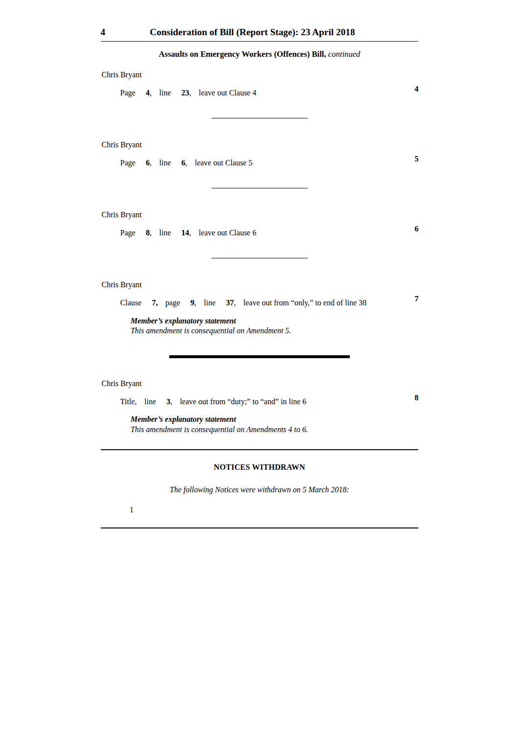4
Consideration of Bill (Report Stage): 23 April 2018
Assaults on Emergency Workers (Offences) Bill, continued
4
Chris Bryant
Page 4, line 23, leave out Clause 4
5
Chris Bryant
Page 6, line 6, leave out Clause 5
6
Chris Bryant
Page 8, line 14, leave out Clause 6
7
Chris Bryant
Clause 7, page 9, line 37, leave out from “only,” to end of line 38
Member’s explanatory statement
This amendment is consequential on Amendment 5.
8
Chris Bryant
Title, line 3, leave out from “duty;” to “and” in line 6
Member’s explanatory statement
This amendment is consequential on Amendments 4 to 6.
NOTICES WITHDRAWN
The following Notices were withdrawn on 5 March 2018:
1